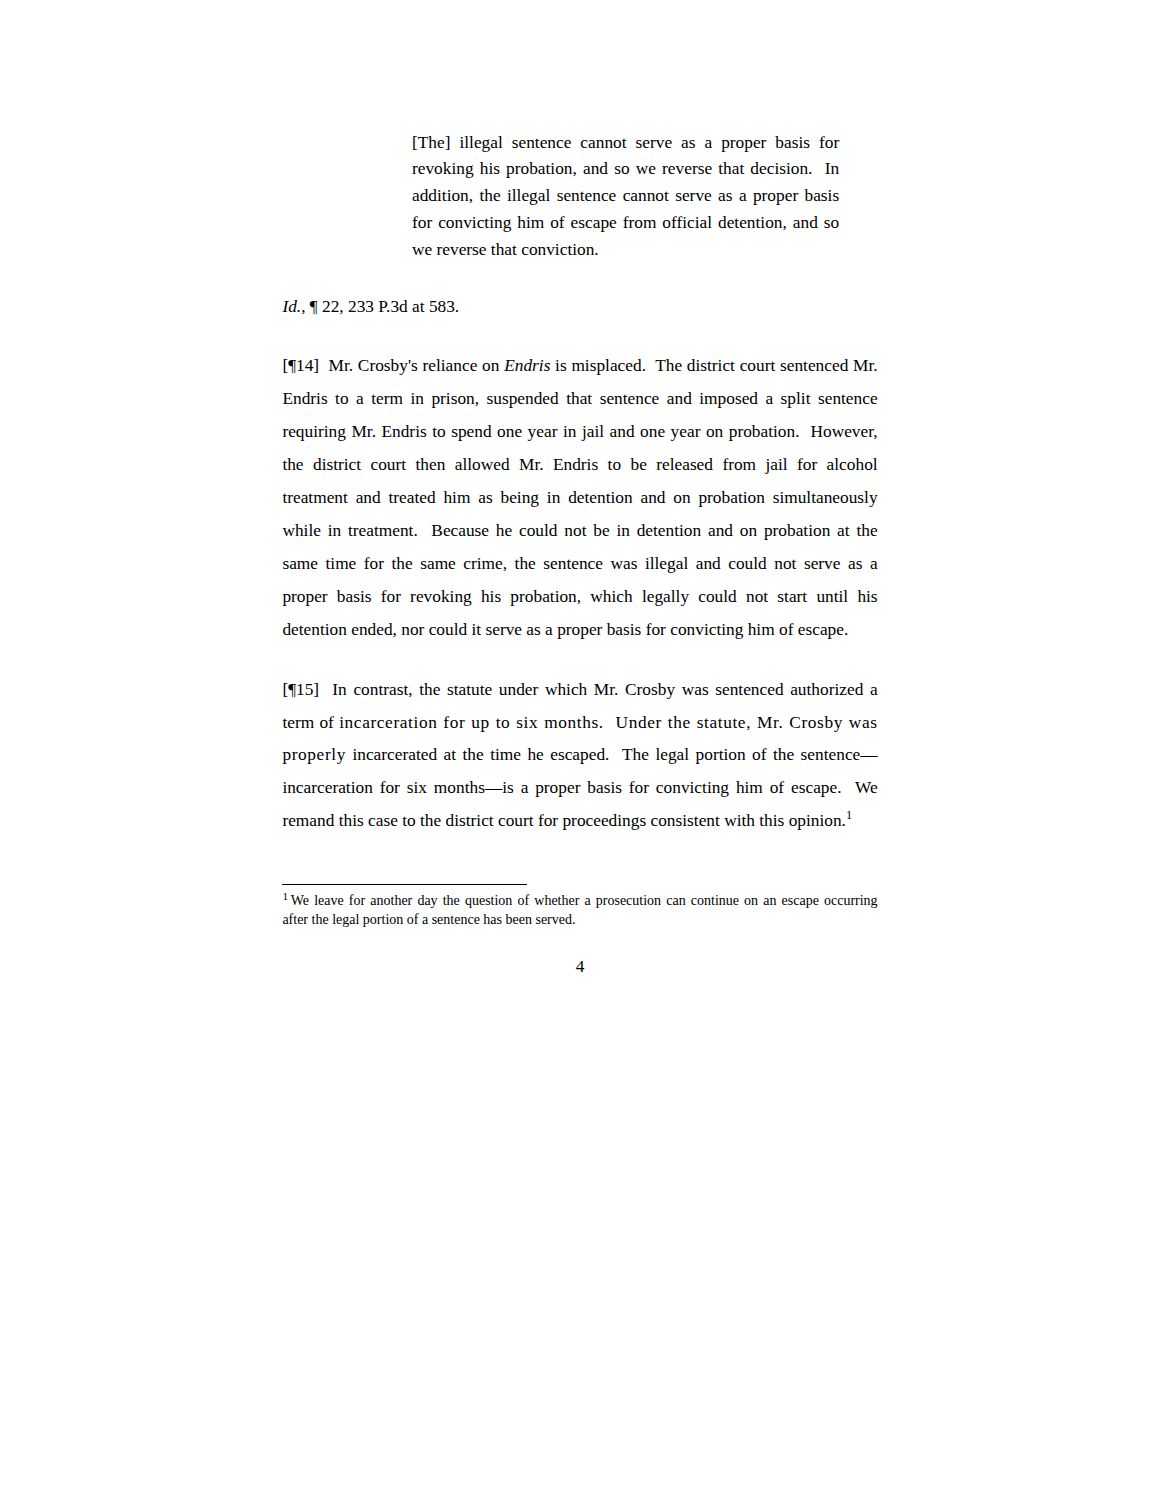[The] illegal sentence cannot serve as a proper basis for revoking his probation, and so we reverse that decision. In addition, the illegal sentence cannot serve as a proper basis for convicting him of escape from official detention, and so we reverse that conviction.
Id., ¶ 22, 233 P.3d at 583.
[¶14] Mr. Crosby's reliance on Endris is misplaced. The district court sentenced Mr. Endris to a term in prison, suspended that sentence and imposed a split sentence requiring Mr. Endris to spend one year in jail and one year on probation. However, the district court then allowed Mr. Endris to be released from jail for alcohol treatment and treated him as being in detention and on probation simultaneously while in treatment. Because he could not be in detention and on probation at the same time for the same crime, the sentence was illegal and could not serve as a proper basis for revoking his probation, which legally could not start until his detention ended, nor could it serve as a proper basis for convicting him of escape.
[¶15] In contrast, the statute under which Mr. Crosby was sentenced authorized a term of incarceration for up to six months. Under the statute, Mr. Crosby was properly incarcerated at the time he escaped. The legal portion of the sentence—incarceration for six months—is a proper basis for convicting him of escape. We remand this case to the district court for proceedings consistent with this opinion.1
1We leave for another day the question of whether a prosecution can continue on an escape occurring after the legal portion of a sentence has been served.
4